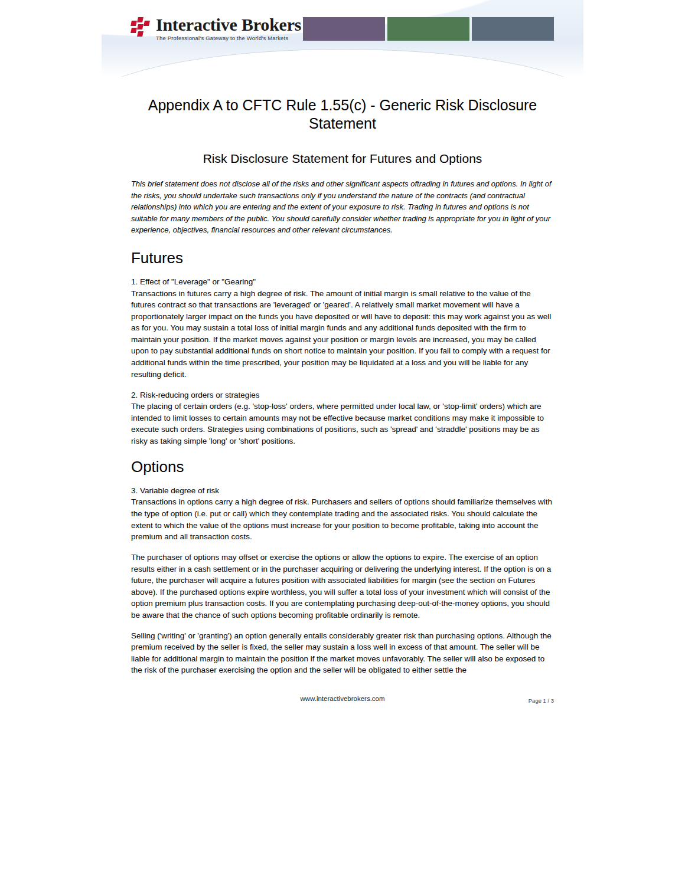Interactive Brokers
The Professional's Gateway to the World's Markets
Appendix A to CFTC Rule 1.55(c) - Generic Risk Disclosure
Statement
Risk Disclosure Statement for Futures and Options
This brief statement does not disclose all of the risks and other significant aspects oftrading in futures and options. In light of the risks, you should undertake such transactions only if you understand the nature of the contracts (and contractual relationships) into which you are entering and the extent of your exposure to risk. Trading in futures and options is not suitable for many members of the public. You should carefully consider whether trading is appropriate for you in light of your experience, objectives, financial resources and other relevant circumstances.
Futures
1. Effect of "Leverage" or "Gearing"
Transactions in futures carry a high degree of risk. The amount of initial margin is small relative to the value of the futures contract so that transactions are 'leveraged' or 'geared'. A relatively small market movement will have a proportionately larger impact on the funds you have deposited or will have to deposit: this may work against you as well as for you. You may sustain a total loss of initial margin funds and any additional funds deposited with the firm to maintain your position. If the market moves against your position or margin levels are increased, you may be called upon to pay substantial additional funds on short notice to maintain your position. If you fail to comply with a request for additional funds within the time prescribed, your position may be liquidated at a loss and you will be liable for any resulting deficit.
2. Risk-reducing orders or strategies
The placing of certain orders (e.g. 'stop-loss' orders, where permitted under local law, or 'stop-limit' orders) which are intended to limit losses to certain amounts may not be effective because market conditions may make it impossible to execute such orders. Strategies using combinations of positions, such as 'spread' and 'straddle' positions may be as risky as taking simple 'long' or 'short' positions.
Options
3. Variable degree of risk
Transactions in options carry a high degree of risk. Purchasers and sellers of options should familiarize themselves with the type of option (i.e. put or call) which they contemplate trading and the associated risks. You should calculate the extent to which the value of the options must increase for your position to become profitable, taking into account the premium and all transaction costs.
The purchaser of options may offset or exercise the options or allow the options to expire. The exercise of an option results either in a cash settlement or in the purchaser acquiring or delivering the underlying interest. If the option is on a future, the purchaser will acquire a futures position with associated liabilities for margin (see the section on Futures above). If the purchased options expire worthless, you will suffer a total loss of your investment which will consist of the option premium plus transaction costs. If you are contemplating purchasing deep-out-of-the-money options, you should be aware that the chance of such options becoming profitable ordinarily is remote.
Selling ('writing' or 'granting') an option generally entails considerably greater risk than purchasing options. Although the premium received by the seller is fixed, the seller may sustain a loss well in excess of that amount. The seller will be liable for additional margin to maintain the position if the market moves unfavorably. The seller will also be exposed to the risk of the purchaser exercising the option and the seller will be obligated to either settle the
www.interactivebrokers.com
Page 1 / 3